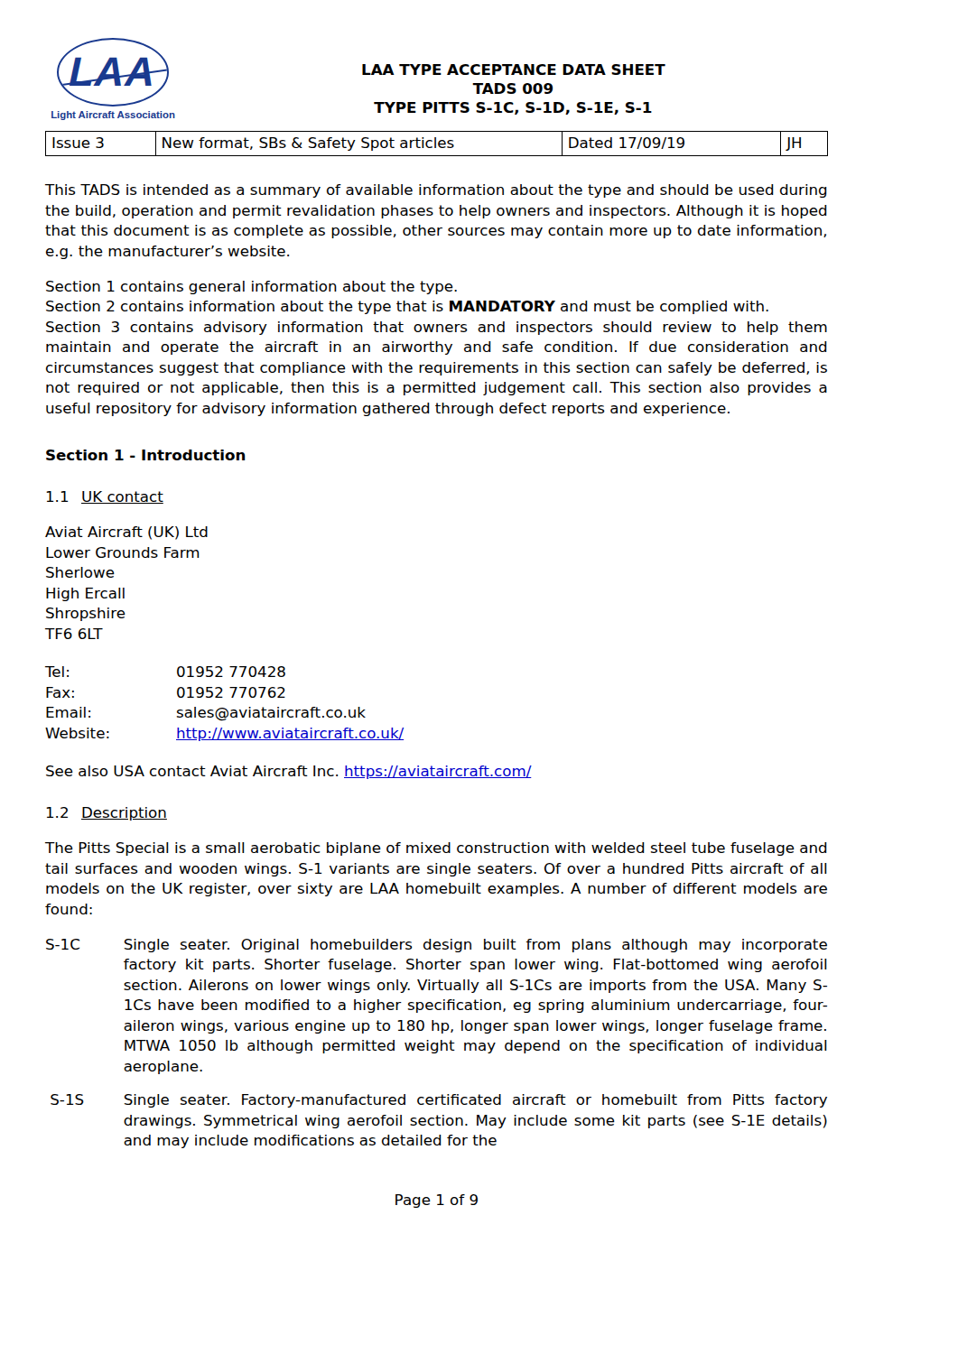LAA
Light Aircraft Association
LAA TYPE ACCEPTANCE DATA SHEET
TADS 009
TYPE PITTS S-1C, S-1D, S-1E, S-1
| Issue 3 | New format, SBs & Safety Spot articles | Dated 17/09/19 | JH |
This TADS is intended as a summary of available information about the type and should be used during the build, operation and permit revalidation phases to help owners and inspectors. Although it is hoped that this document is as complete as possible, other sources may contain more up to date information, e.g. the manufacturer’s website.
Section 1 contains general information about the type.
Section 2 contains information about the type that is MANDATORY and must be complied with.
Section 3 contains advisory information that owners and inspectors should review to help them maintain and operate the aircraft in an airworthy and safe condition. If due consideration and circumstances suggest that compliance with the requirements in this section can safely be deferred, is not required or not applicable, then this is a permitted judgement call. This section also provides a useful repository for advisory information gathered through defect reports and experience.
Section 1 - Introduction
1.1 UK contact
Aviat Aircraft (UK) Ltd
Lower Grounds Farm
Sherlowe
High Ercall
Shropshire
TF6 6LT
| Tel: | 01952 770428 |
| Fax: | 01952 770762 |
| Email: | sales@aviataircraft.co.uk |
| Website: | http://www.aviataircraft.co.uk/ |
See also USA contact Aviat Aircraft Inc. https://aviataircraft.com/
1.2 Description
The Pitts Special is a small aerobatic biplane of mixed construction with welded steel tube fuselage and tail surfaces and wooden wings. S-1 variants are single seaters. Of over a hundred Pitts aircraft of all models on the UK register, over sixty are LAA homebuilt examples. A number of different models are found:
S-1C
Single seater. Original homebuilders design built from plans although may incorporate factory kit parts. Shorter fuselage. Shorter span lower wing. Flat-bottomed wing aerofoil section. Ailerons on lower wings only. Virtually all S-1Cs are imports from the USA. Many S-1Cs have been modified to a higher specification, eg spring aluminium undercarriage, four-aileron wings, various engine up to 180 hp, longer span lower wings, longer fuselage frame. MTWA 1050 lb although permitted weight may depend on the specification of individual aeroplane.
S-1S
Single seater. Factory-manufactured certificated aircraft or homebuilt from Pitts factory drawings. Symmetrical wing aerofoil section. May include some kit parts (see S-1E details) and may include modifications as detailed for the
Page 1 of 9